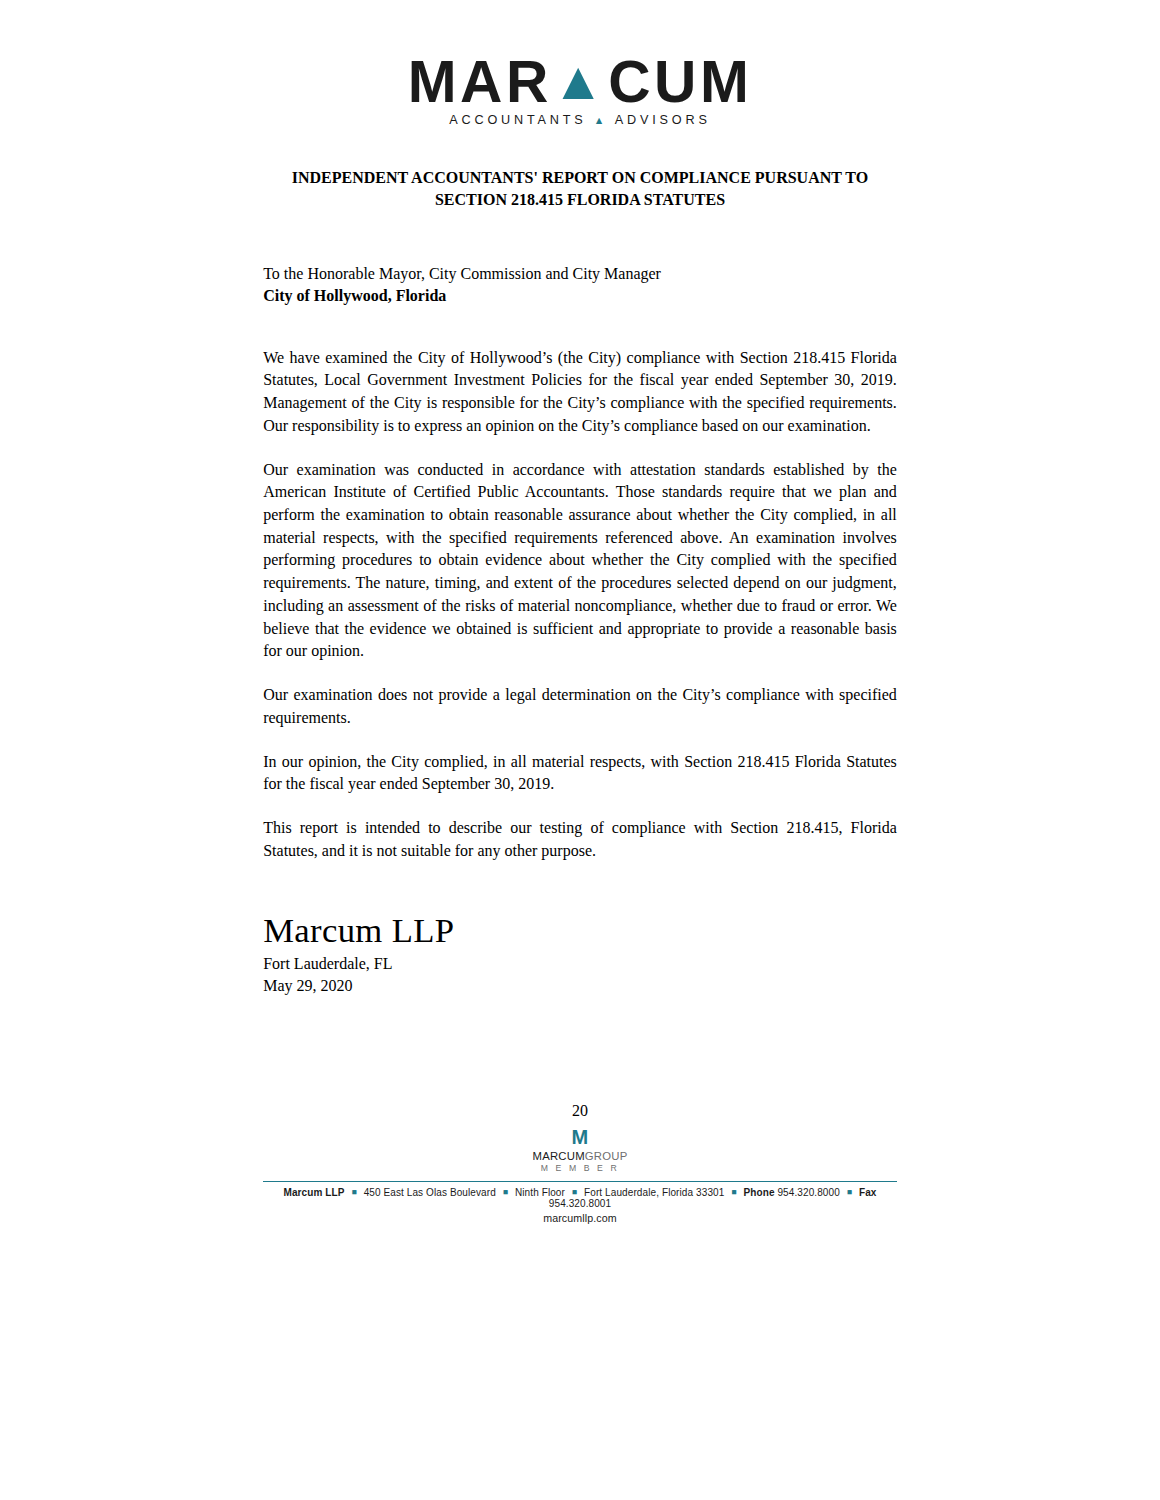MAR▲CUM
ACCOUNTANTS ▲ ADVISORS
Independent Accountants' Report on Compliance Pursuant to
Section 218.415 Florida Statutes
To the Honorable Mayor, City Commission and City Manager
City of Hollywood, Florida
We have examined the City of Hollywood’s (the City) compliance with Section 218.415 Florida Statutes, Local Government Investment Policies for the fiscal year ended September 30, 2019. Management of the City is responsible for the City’s compliance with the specified requirements. Our responsibility is to express an opinion on the City’s compliance based on our examination.
Our examination was conducted in accordance with attestation standards established by the American Institute of Certified Public Accountants. Those standards require that we plan and perform the examination to obtain reasonable assurance about whether the City complied, in all material respects, with the specified requirements referenced above. An examination involves performing procedures to obtain evidence about whether the City complied with the specified requirements. The nature, timing, and extent of the procedures selected depend on our judgment, including an assessment of the risks of material noncompliance, whether due to fraud or error. We believe that the evidence we obtained is sufficient and appropriate to provide a reasonable basis for our opinion.
Our examination does not provide a legal determination on the City’s compliance with specified requirements.
In our opinion, the City complied, in all material respects, with Section 218.415 Florida Statutes for the fiscal year ended September 30, 2019.
This report is intended to describe our testing of compliance with Section 218.415, Florida Statutes, and it is not suitable for any other purpose.
Marcum LLP
Fort Lauderdale, FL
May 29, 2020
20
M
MARCUMGROUP
M E M B E R
Marcum LLP ■ 450 East Las Olas Boulevard ■ Ninth Floor ■ Fort Lauderdale, Florida 33301 ■ Phone 954.320.8000 ■ Fax 954.320.8001
marcumllp.com